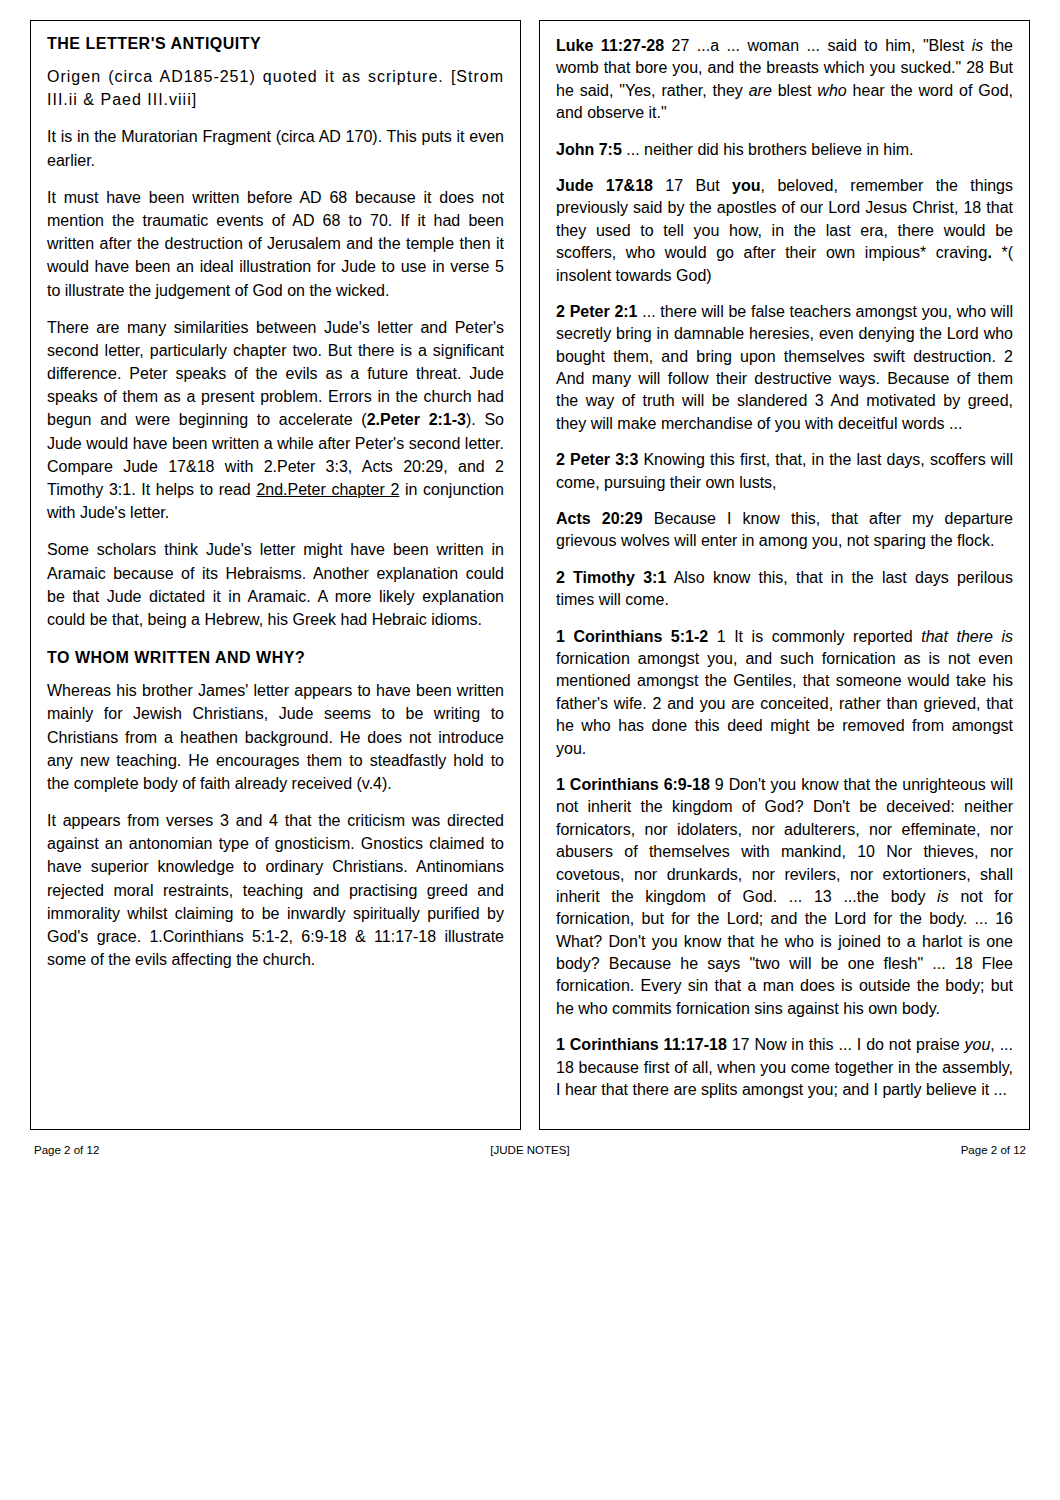THE LETTER'S ANTIQUITY
Origen (circa AD185-251) quoted it as scripture. [Strom III.ii & Paed III.viii]
It is in the Muratorian Fragment (circa AD 170). This puts it even earlier.
It must have been written before AD 68 because it does not mention the traumatic events of AD 68 to 70. If it had been written after the destruction of Jerusalem and the temple then it would have been an ideal illustration for Jude to use in verse 5 to illustrate the judgement of God on the wicked.
There are many similarities between Jude's letter and Peter's second letter, particularly chapter two. But there is a significant difference. Peter speaks of the evils as a future threat. Jude speaks of them as a present problem. Errors in the church had begun and were beginning to accelerate (2.Peter 2:1-3). So Jude would have been written a while after Peter's second letter. Compare Jude 17&18 with 2.Peter 3:3, Acts 20:29, and 2 Timothy 3:1. It helps to read 2nd.Peter chapter 2 in conjunction with Jude's letter.
Some scholars think Jude's letter might have been written in Aramaic because of its Hebraisms. Another explanation could be that Jude dictated it in Aramaic. A more likely explanation could be that, being a Hebrew, his Greek had Hebraic idioms.
TO WHOM WRITTEN AND WHY?
Whereas his brother James' letter appears to have been written mainly for Jewish Christians, Jude seems to be writing to Christians from a heathen background. He does not introduce any new teaching. He encourages them to steadfastly hold to the complete body of faith already received (v.4).
It appears from verses 3 and 4 that the criticism was directed against an antonomian type of gnosticism. Gnostics claimed to have superior knowledge to ordinary Christians. Antinomians rejected moral restraints, teaching and practising greed and immorality whilst claiming to be inwardly spiritually purified by God's grace. 1.Corinthians 5:1-2, 6:9-18 & 11:17-18 illustrate some of the evils affecting the church.
Luke 11:27-28 27 ...a ... woman ... said to him, "Blest is the womb that bore you, and the breasts which you sucked." 28 But he said, "Yes, rather, they are blest who hear the word of God, and observe it."
John 7:5 ... neither did his brothers believe in him.
Jude 17&18 17 But you, beloved, remember the things previously said by the apostles of our Lord Jesus Christ, 18 that they used to tell you how, in the last era, there would be scoffers, who would go after their own impious* craving. *( insolent towards God)
2 Peter 2:1 ... there will be false teachers amongst you, who will secretly bring in damnable heresies, even denying the Lord who bought them, and bring upon themselves swift destruction. 2 And many will follow their destructive ways. Because of them the way of truth will be slandered 3 And motivated by greed, they will make merchandise of you with deceitful words ...
2 Peter 3:3 Knowing this first, that, in the last days, scoffers will come, pursuing their own lusts,
Acts 20:29 Because I know this, that after my departure grievous wolves will enter in among you, not sparing the flock.
2 Timothy 3:1 Also know this, that in the last days perilous times will come.
1 Corinthians 5:1-2 1 It is commonly reported that there is fornication amongst you, and such fornication as is not even mentioned amongst the Gentiles, that someone would take his father's wife. 2 and you are conceited, rather than grieved, that he who has done this deed might be removed from amongst you.
1 Corinthians 6:9-18 9 Don't you know that the unrighteous will not inherit the kingdom of God? Don't be deceived: neither fornicators, nor idolaters, nor adulterers, nor effeminate, nor abusers of themselves with mankind, 10 Nor thieves, nor covetous, nor drunkards, nor revilers, nor extortioners, shall inherit the kingdom of God. ... 13 ...the body is not for fornication, but for the Lord; and the Lord for the body. ... 16 What? Don't you know that he who is joined to a harlot is one body? Because he says "two will be one flesh" ... 18 Flee fornication. Every sin that a man does is outside the body; but he who commits fornication sins against his own body.
1 Corinthians 11:17-18 17 Now in this ... I do not praise you, ... 18 because first of all, when you come together in the assembly, I hear that there are splits amongst you; and I partly believe it ...
Page 2 of 12 [JUDE NOTES] Page 2 of 12